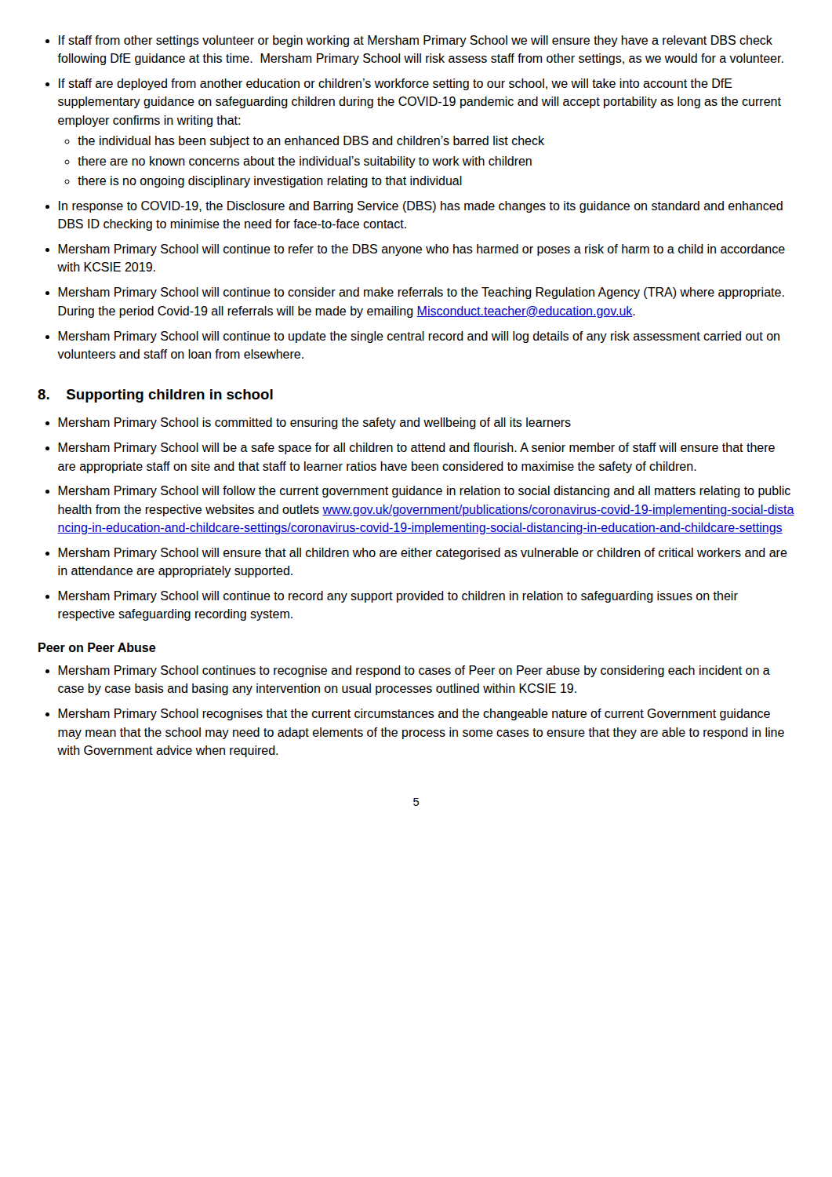If staff from other settings volunteer or begin working at Mersham Primary School we will ensure they have a relevant DBS check following DfE guidance at this time. Mersham Primary School will risk assess staff from other settings, as we would for a volunteer.
If staff are deployed from another education or children’s workforce setting to our school, we will take into account the DfE supplementary guidance on safeguarding children during the COVID-19 pandemic and will accept portability as long as the current employer confirms in writing that:
the individual has been subject to an enhanced DBS and children’s barred list check
there are no known concerns about the individual’s suitability to work with children
there is no ongoing disciplinary investigation relating to that individual
In response to COVID-19, the Disclosure and Barring Service (DBS) has made changes to its guidance on standard and enhanced DBS ID checking to minimise the need for face-to-face contact.
Mersham Primary School will continue to refer to the DBS anyone who has harmed or poses a risk of harm to a child in accordance with KCSIE 2019.
Mersham Primary School will continue to consider and make referrals to the Teaching Regulation Agency (TRA) where appropriate. During the period Covid-19 all referrals will be made by emailing Misconduct.teacher@education.gov.uk.
Mersham Primary School will continue to update the single central record and will log details of any risk assessment carried out on volunteers and staff on loan from elsewhere.
8. Supporting children in school
Mersham Primary School is committed to ensuring the safety and wellbeing of all its learners
Mersham Primary School will be a safe space for all children to attend and flourish. A senior member of staff will ensure that there are appropriate staff on site and that staff to learner ratios have been considered to maximise the safety of children.
Mersham Primary School will follow the current government guidance in relation to social distancing and all matters relating to public health from the respective websites and outlets www.gov.uk/government/publications/coronavirus-covid-19-implementing-social-distancing-in-education-and-childcare-settings/coronavirus-covid-19-implementing-social-distancing-in-education-and-childcare-settings
Mersham Primary School will ensure that all children who are either categorised as vulnerable or children of critical workers and are in attendance are appropriately supported.
Mersham Primary School will continue to record any support provided to children in relation to safeguarding issues on their respective safeguarding recording system.
Peer on Peer Abuse
Mersham Primary School continues to recognise and respond to cases of Peer on Peer abuse by considering each incident on a case by case basis and basing any intervention on usual processes outlined within KCSIE 19.
Mersham Primary School recognises that the current circumstances and the changeable nature of current Government guidance may mean that the school may need to adapt elements of the process in some cases to ensure that they are able to respond in line with Government advice when required.
5